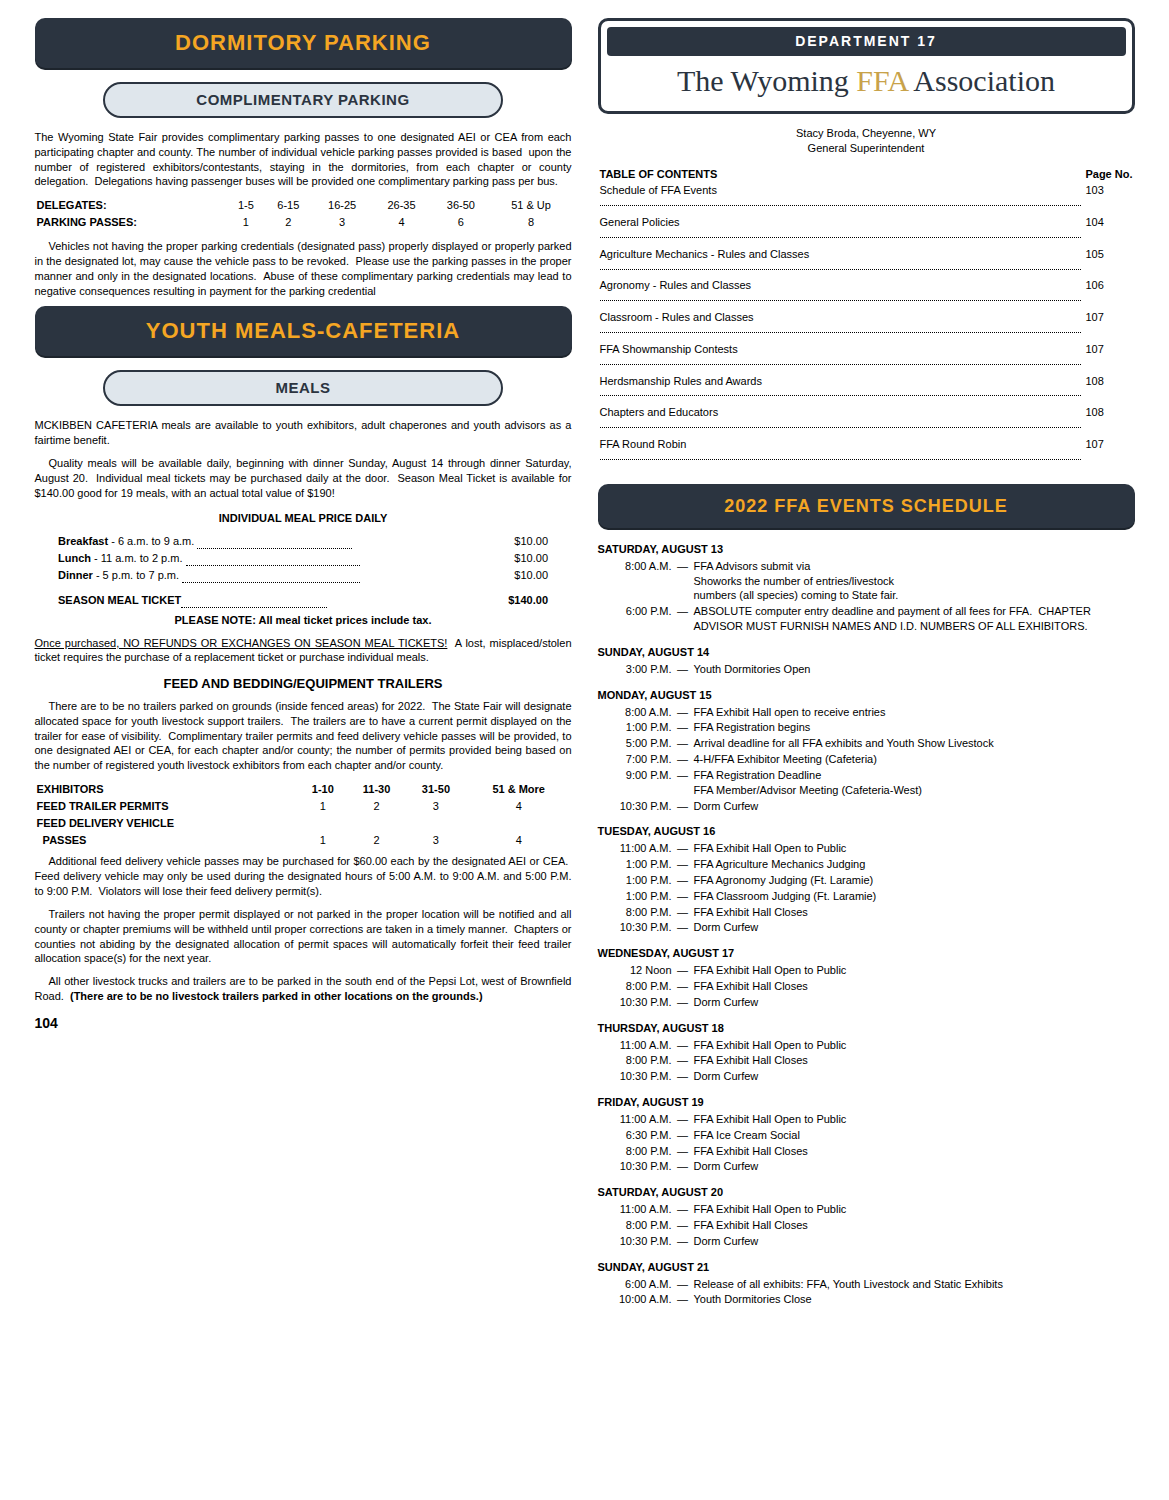Dormitory Parking
Complimentary Parking
The Wyoming State Fair provides complimentary parking passes to one designated AEI or CEA from each participating chapter and county. The number of individual vehicle parking passes provided is based upon the number of registered exhibitors/contestants, staying in the dormitories, from each chapter or county delegation. Delegations having passenger buses will be provided one complimentary parking pass per bus.
| DELEGATES: | 1-5 | 6-15 | 16-25 | 26-35 | 36-50 | 51 & Up |
| PARKING PASSES: | 1 | 2 | 3 | 4 | 6 | 8 |
Vehicles not having the proper parking credentials (designated pass) properly displayed or properly parked in the designated lot, may cause the vehicle pass to be revoked. Please use the parking passes in the proper manner and only in the designated locations. Abuse of these complimentary parking credentials may lead to negative consequences resulting in payment for the parking credential
Youth Meals-Cafeteria
Meals
MCKIBBEN CAFETERIA meals are available to youth exhibitors, adult chaperones and youth advisors as a fairtime benefit.
Quality meals will be available daily, beginning with dinner Sunday, August 14 through dinner Saturday, August 20. Individual meal tickets may be purchased daily at the door. Season Meal Ticket is available for $140.00 good for 19 meals, with an actual total value of $190!
INDIVIDUAL MEAL PRICE DAILY
| Breakfast - 6 a.m. to 9 a.m. | $10.00 |
| Lunch - 11 a.m. to 2 p.m. | $10.00 |
| Dinner - 5 p.m. to 7 p.m. | $10.00 |
| SEASON MEAL TICKET | $140.00 |
PLEASE NOTE: All meal ticket prices include tax.
Once purchased, NO REFUNDS OR EXCHANGES ON SEASON MEAL TICKETS! A lost, misplaced/stolen ticket requires the purchase of a replacement ticket or purchase individual meals.
Feed and Bedding/Equipment Trailers
There are to be no trailers parked on grounds (inside fenced areas) for 2022. The State Fair will designate allocated space for youth livestock support trailers. The trailers are to have a current permit displayed on the trailer for ease of visibility. Complimentary trailer permits and feed delivery vehicle passes will be provided, to one designated AEI or CEA, for each chapter and/or county; the number of permits provided being based on the number of registered youth livestock exhibitors from each chapter and/or county.
| EXHIBITORS | 1-10 | 11-30 | 31-50 | 51 & More |
| FEED TRAILER PERMITS | 1 | 2 | 3 | 4 |
| FEED DELIVERY VEHICLE | | | | |
| PASSES | 1 | 2 | 3 | 4 |
Additional feed delivery vehicle passes may be purchased for $60.00 each by the designated AEI or CEA. Feed delivery vehicle may only be used during the designated hours of 5:00 A.M. to 9:00 A.M. and 5:00 P.M. to 9:00 P.M. Violators will lose their feed delivery permit(s).
Trailers not having the proper permit displayed or not parked in the proper location will be notified and all county or chapter premiums will be withheld until proper corrections are taken in a timely manner. Chapters or counties not abiding by the designated allocation of permit spaces will automatically forfeit their feed trailer allocation space(s) for the next year.
All other livestock trucks and trailers are to be parked in the south end of the Pepsi Lot, west of Brownfield Road. (There are to be no livestock trailers parked in other locations on the grounds.)
104
DEPARTMENT 17
The Wyoming FFA Association
Stacy Broda, Cheyenne, WY
General Superintendent
| TABLE OF CONTENTS | Page No. |
| Schedule of FFA Events | 103 |
| General Policies | 104 |
| Agriculture Mechanics - Rules and Classes | 105 |
| Agronomy - Rules and Classes | 106 |
| Classroom - Rules and Classes | 107 |
| FFA Showmanship Contests | 107 |
| Herdsmanship Rules and Awards | 108 |
| Chapters and Educators | 108 |
| FFA Round Robin | 107 |
2022 FFA Events Schedule
Saturday, August 13
| 8:00 A.M. | — | FFA Advisors submit via Showorks the number of entries/livestock numbers (all species) coming to State fair. |
| 6:00 P.M. | — | ABSOLUTE computer entry deadline and payment of all fees for FFA. CHAPTER ADVISOR MUST FURNISH NAMES AND I.D. NUMBERS OF ALL EXHIBITORS. |
Sunday, August 14
| 3:00 P.M. | — | Youth Dormitories Open |
Monday, August 15
| 8:00 A.M. | — | FFA Exhibit Hall open to receive entries |
| 1:00 P.M. | — | FFA Registration begins |
| 5:00 P.M. | — | Arrival deadline for all FFA exhibits and Youth Show Livestock |
| 7:00 P.M. | — | 4-H/FFA Exhibitor Meeting (Cafeteria) |
| 9:00 P.M. | — | FFA Registration Deadline FFA Member/Advisor Meeting (Cafeteria-West) |
| 10:30 P.M. | — | Dorm Curfew |
Tuesday, August 16
| 11:00 A.M. | — | FFA Exhibit Hall Open to Public |
| 1:00 P.M. | — | FFA Agriculture Mechanics Judging |
| 1:00 P.M. | — | FFA Agronomy Judging (Ft. Laramie) |
| 1:00 P.M. | — | FFA Classroom Judging (Ft. Laramie) |
| 8:00 P.M. | — | FFA Exhibit Hall Closes |
| 10:30 P.M. | — | Dorm Curfew |
Wednesday, August 17
| 12 Noon | — | FFA Exhibit Hall Open to Public |
| 8:00 P.M. | — | FFA Exhibit Hall Closes |
| 10:30 P.M. | — | Dorm Curfew |
Thursday, August 18
| 11:00 A.M. | — | FFA Exhibit Hall Open to Public |
| 8:00 P.M. | — | FFA Exhibit Hall Closes |
| 10:30 P.M. | — | Dorm Curfew |
Friday, August 19
| 11:00 A.M. | — | FFA Exhibit Hall Open to Public |
| 6:30 P.M. | — | FFA Ice Cream Social |
| 8:00 P.M. | — | FFA Exhibit Hall Closes |
| 10:30 P.M. | — | Dorm Curfew |
Saturday, August 20
| 11:00 A.M. | — | FFA Exhibit Hall Open to Public |
| 8:00 P.M. | — | FFA Exhibit Hall Closes |
| 10:30 P.M. | — | Dorm Curfew |
Sunday, August 21
| 6:00 A.M. | — | Release of all exhibits: FFA, Youth Livestock and Static Exhibits |
| 10:00 A.M. | — | Youth Dormitories Close |